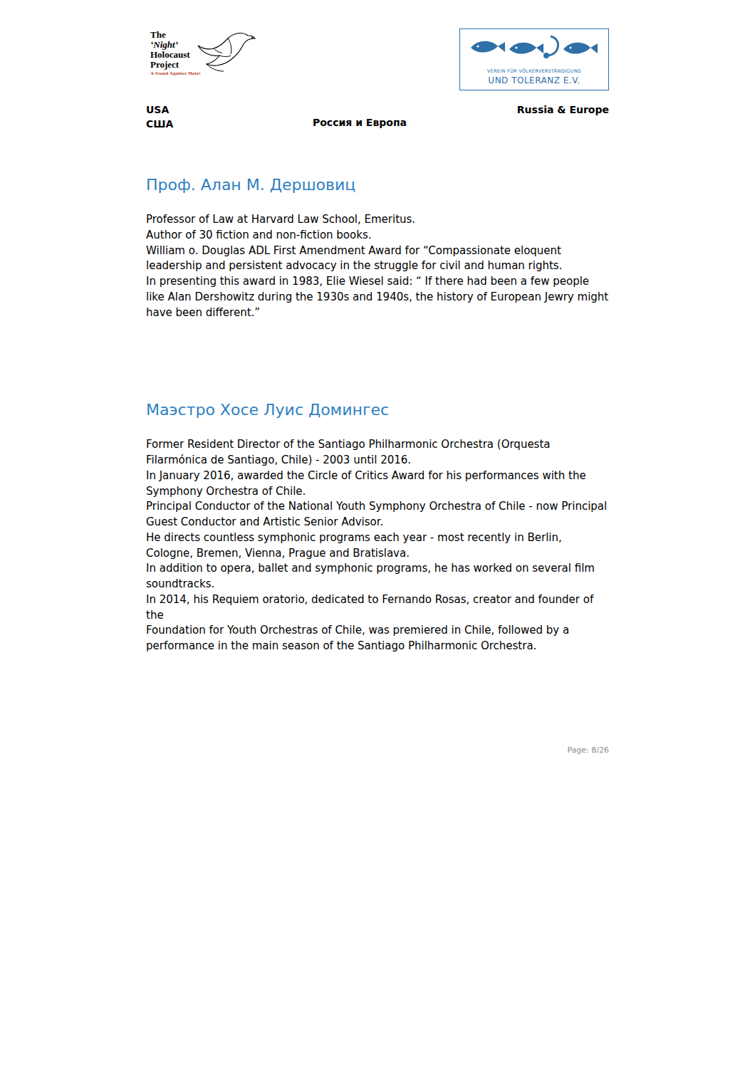The ‘Night’ Holocaust Project A Stand Against Hate!
VEREIN FÜR VÖLKERVERSTÄNDIGUNG
UND TOLERANZ E.V.
USA США
Россия и Европа
Russia & Europe
Проф. Алан М. Дершовиц
Professor of Law at Harvard Law School, Emeritus.
Author of 30 fiction and non-fiction books.
William o. Douglas ADL First Amendment Award for “Compassionate eloquent leadership and persistent advocacy in the struggle for civil and human rights.
In presenting this award in 1983, Elie Wiesel said: “ If there had been a few people like Alan Dershowitz during the 1930s and 1940s, the history of European Jewry might have been different.”
Маэстро Хосе Луис Домингес
Former Resident Director of the Santiago Philharmonic Orchestra (Orquesta Filarmónica de Santiago, Chile) - 2003 until 2016.
In January 2016, awarded the Circle of Critics Award for his performances with the Symphony Orchestra of Chile.
Principal Conductor of the National Youth Symphony Orchestra of Chile - now Principal Guest Conductor and Artistic Senior Advisor.
He directs countless symphonic programs each year - most recently in Berlin, Cologne, Bremen, Vienna, Prague and Bratislava.
In addition to opera, ballet and symphonic programs, he has worked on several film soundtracks.
In 2014, his Requiem oratorio, dedicated to Fernando Rosas, creator and founder of the
Foundation for Youth Orchestras of Chile, was premiered in Chile, followed by a performance in the main season of the Santiago Philharmonic Orchestra.
Page: 8/26